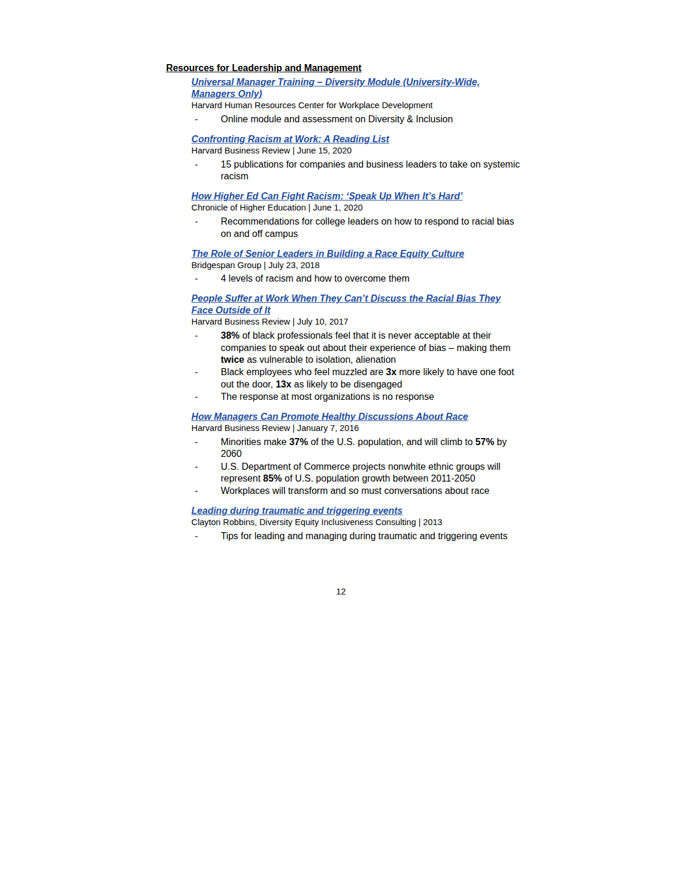Resources for Leadership and Management
Universal Manager Training – Diversity Module (University-Wide, Managers Only)
Harvard Human Resources Center for Workplace Development
Online module and assessment on Diversity & Inclusion
Confronting Racism at Work: A Reading List
Harvard Business Review | June 15, 2020
15 publications for companies and business leaders to take on systemic racism
How Higher Ed Can Fight Racism: ‘Speak Up When It’s Hard’
Chronicle of Higher Education | June 1, 2020
Recommendations for college leaders on how to respond to racial bias on and off campus
The Role of Senior Leaders in Building a Race Equity Culture
Bridgespan Group | July 23, 2018
4 levels of racism and how to overcome them
People Suffer at Work When They Can’t Discuss the Racial Bias They Face Outside of It
Harvard Business Review | July 10, 2017
38% of black professionals feel that it is never acceptable at their companies to speak out about their experience of bias – making them twice as vulnerable to isolation, alienation
Black employees who feel muzzled are 3x more likely to have one foot out the door, 13x as likely to be disengaged
The response at most organizations is no response
How Managers Can Promote Healthy Discussions About Race
Harvard Business Review | January 7, 2016
Minorities make 37% of the U.S. population, and will climb to 57% by 2060
U.S. Department of Commerce projects nonwhite ethnic groups will represent 85% of U.S. population growth between 2011-2050
Workplaces will transform and so must conversations about race
Leading during traumatic and triggering events
Clayton Robbins, Diversity Equity Inclusiveness Consulting | 2013
Tips for leading and managing during traumatic and triggering events
12